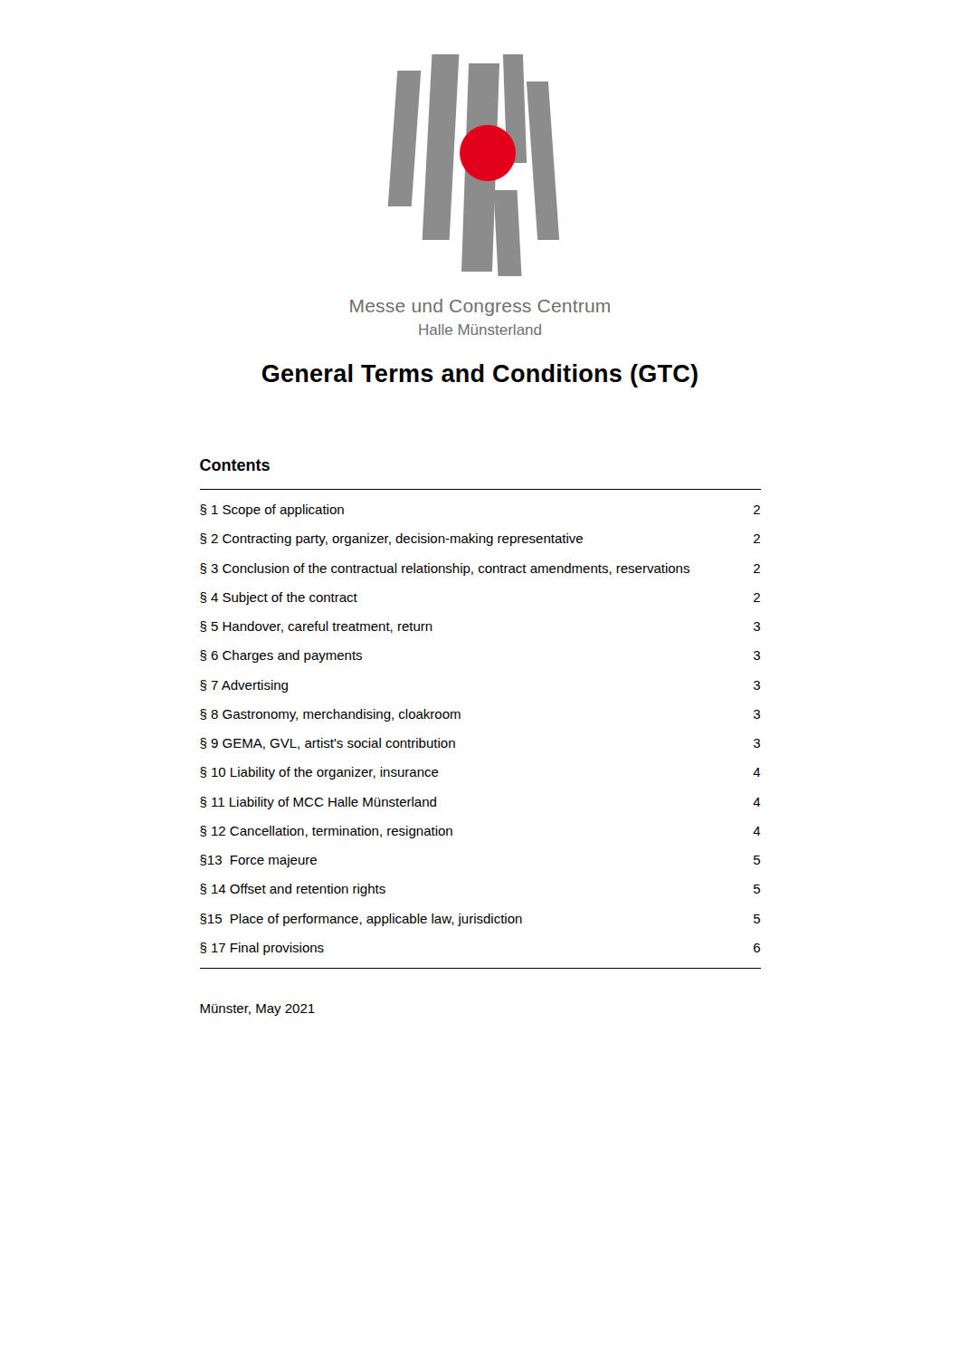Messe und Congress Centrum
Halle Münsterland
General Terms and Conditions (GTC)
Contents
| § 1 Scope of application | 2 |
| § 2 Contracting party, organizer, decision-making representative | 2 |
| § 3 Conclusion of the contractual relationship, contract amendments, reservations | 2 |
| § 4 Subject of the contract | 2 |
| § 5 Handover, careful treatment, return | 3 |
| § 6 Charges and payments | 3 |
| § 7 Advertising | 3 |
| § 8 Gastronomy, merchandising, cloakroom | 3 |
| § 9 GEMA, GVL, artist's social contribution | 3 |
| § 10 Liability of the organizer, insurance | 4 |
| § 11 Liability of MCC Halle Münsterland | 4 |
| § 12 Cancellation, termination, resignation | 4 |
| §13 Force majeure | 5 |
| § 14 Offset and retention rights | 5 |
| §15 Place of performance, applicable law, jurisdiction | 5 |
| § 17 Final provisions | 6 |
Münster, May 2021